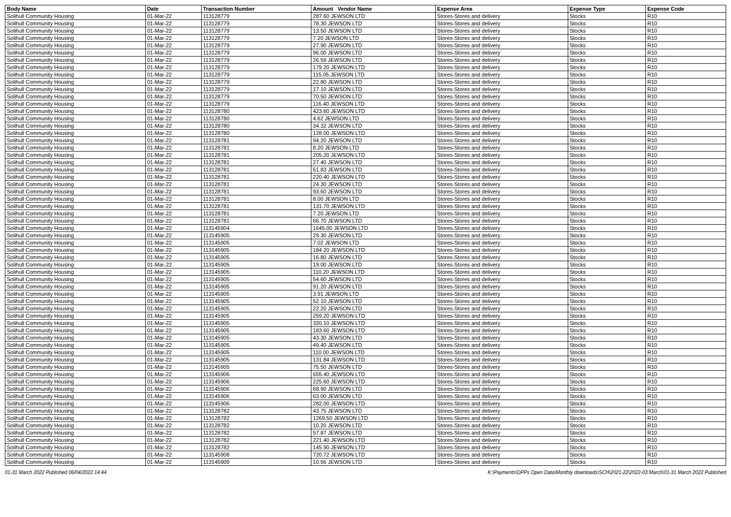| Body Name | Date | Transaction Number | Amount Vendor Name | Expense Area | Expense Type | Expense Code |
| --- | --- | --- | --- | --- | --- | --- |
| Solihull Community Housing | 01-Mar-22 | 113128779 | 287.60 JEWSON LTD | Stores-Stores and delivery | Stocks | R10 |
| Solihull Community Housing | 01-Mar-22 | 113128779 | 78.30 JEWSON LTD | Stores-Stores and delivery | Stocks | R10 |
| Solihull Community Housing | 01-Mar-22 | 113128779 | 13.50 JEWSON LTD | Stores-Stores and delivery | Stocks | R10 |
| Solihull Community Housing | 01-Mar-22 | 113128779 | 7.20 JEWSON LTD | Stores-Stores and delivery | Stocks | R10 |
| Solihull Community Housing | 01-Mar-22 | 113128779 | 27.90 JEWSON LTD | Stores-Stores and delivery | Stocks | R10 |
| Solihull Community Housing | 01-Mar-22 | 113128779 | 96.00 JEWSON LTD | Stores-Stores and delivery | Stocks | R10 |
| Solihull Community Housing | 01-Mar-22 | 113128779 | 26.59 JEWSON LTD | Stores-Stores and delivery | Stocks | R10 |
| Solihull Community Housing | 01-Mar-22 | 113128779 | 179.20 JEWSON LTD | Stores-Stores and delivery | Stocks | R10 |
| Solihull Community Housing | 01-Mar-22 | 113128779 | 115.05 JEWSON LTD | Stores-Stores and delivery | Stocks | R10 |
| Solihull Community Housing | 01-Mar-22 | 113128779 | 22.80 JEWSON LTD | Stores-Stores and delivery | Stocks | R10 |
| Solihull Community Housing | 01-Mar-22 | 113128779 | 17.10 JEWSON LTD | Stores-Stores and delivery | Stocks | R10 |
| Solihull Community Housing | 01-Mar-22 | 113128779 | 70.50 JEWSON LTD | Stores-Stores and delivery | Stocks | R10 |
| Solihull Community Housing | 01-Mar-22 | 113128779 | 116.40 JEWSON LTD | Stores-Stores and delivery | Stocks | R10 |
| Solihull Community Housing | 01-Mar-22 | 113128780 | 423.60 JEWSON LTD | Stores-Stores and delivery | Stocks | R10 |
| Solihull Community Housing | 01-Mar-22 | 113128780 | 4.62 JEWSON LTD | Stores-Stores and delivery | Stocks | R10 |
| Solihull Community Housing | 01-Mar-22 | 113128780 | 34.32 JEWSON LTD | Stores-Stores and delivery | Stocks | R10 |
| Solihull Community Housing | 01-Mar-22 | 113128780 | 128.00 JEWSON LTD | Stores-Stores and delivery | Stocks | R10 |
| Solihull Community Housing | 01-Mar-22 | 113128781 | 94.20 JEWSON LTD | Stores-Stores and delivery | Stocks | R10 |
| Solihull Community Housing | 01-Mar-22 | 113128781 | 8.20 JEWSON LTD | Stores-Stores and delivery | Stocks | R10 |
| Solihull Community Housing | 01-Mar-22 | 113128781 | 205.20 JEWSON LTD | Stores-Stores and delivery | Stocks | R10 |
| Solihull Community Housing | 01-Mar-22 | 113128781 | 27.40 JEWSON LTD | Stores-Stores and delivery | Stocks | R10 |
| Solihull Community Housing | 01-Mar-22 | 113128781 | 51.83 JEWSON LTD | Stores-Stores and delivery | Stocks | R10 |
| Solihull Community Housing | 01-Mar-22 | 113128781 | 220.40 JEWSON LTD | Stores-Stores and delivery | Stocks | R10 |
| Solihull Community Housing | 01-Mar-22 | 113128781 | 24.30 JEWSON LTD | Stores-Stores and delivery | Stocks | R10 |
| Solihull Community Housing | 01-Mar-22 | 113128781 | 93.60 JEWSON LTD | Stores-Stores and delivery | Stocks | R10 |
| Solihull Community Housing | 01-Mar-22 | 113128781 | 8.00 JEWSON LTD | Stores-Stores and delivery | Stocks | R10 |
| Solihull Community Housing | 01-Mar-22 | 113128781 | 131.70 JEWSON LTD | Stores-Stores and delivery | Stocks | R10 |
| Solihull Community Housing | 01-Mar-22 | 113128781 | 7.20 JEWSON LTD | Stores-Stores and delivery | Stocks | R10 |
| Solihull Community Housing | 01-Mar-22 | 113128781 | 66.70 JEWSON LTD | Stores-Stores and delivery | Stocks | R10 |
| Solihull Community Housing | 01-Mar-22 | 113145904 | 1645.00 JEWSON LTD | Stores-Stores and delivery | Stocks | R10 |
| Solihull Community Housing | 01-Mar-22 | 113145905 | 29.30 JEWSON LTD | Stores-Stores and delivery | Stocks | R10 |
| Solihull Community Housing | 01-Mar-22 | 113145905 | 7.02 JEWSON LTD | Stores-Stores and delivery | Stocks | R10 |
| Solihull Community Housing | 01-Mar-22 | 113145905 | 184.20 JEWSON LTD | Stores-Stores and delivery | Stocks | R10 |
| Solihull Community Housing | 01-Mar-22 | 113145905 | 16.80 JEWSON LTD | Stores-Stores and delivery | Stocks | R10 |
| Solihull Community Housing | 01-Mar-22 | 113145905 | 19.00 JEWSON LTD | Stores-Stores and delivery | Stocks | R10 |
| Solihull Community Housing | 01-Mar-22 | 113145905 | 110.20 JEWSON LTD | Stores-Stores and delivery | Stocks | R10 |
| Solihull Community Housing | 01-Mar-22 | 113145905 | 54.60 JEWSON LTD | Stores-Stores and delivery | Stocks | R10 |
| Solihull Community Housing | 01-Mar-22 | 113145905 | 91.20 JEWSON LTD | Stores-Stores and delivery | Stocks | R10 |
| Solihull Community Housing | 01-Mar-22 | 113145905 | 3.91 JEWSON LTD | Stores-Stores and delivery | Stocks | R10 |
| Solihull Community Housing | 01-Mar-22 | 113145905 | 52.10 JEWSON LTD | Stores-Stores and delivery | Stocks | R10 |
| Solihull Community Housing | 01-Mar-22 | 113145905 | 22.20 JEWSON LTD | Stores-Stores and delivery | Stocks | R10 |
| Solihull Community Housing | 01-Mar-22 | 113145905 | 259.20 JEWSON LTD | Stores-Stores and delivery | Stocks | R10 |
| Solihull Community Housing | 01-Mar-22 | 113145905 | 320.10 JEWSON LTD | Stores-Stores and delivery | Stocks | R10 |
| Solihull Community Housing | 01-Mar-22 | 113145905 | 183.60 JEWSON LTD | Stores-Stores and delivery | Stocks | R10 |
| Solihull Community Housing | 01-Mar-22 | 113145905 | 43.30 JEWSON LTD | Stores-Stores and delivery | Stocks | R10 |
| Solihull Community Housing | 01-Mar-22 | 113145905 | 49.40 JEWSON LTD | Stores-Stores and delivery | Stocks | R10 |
| Solihull Community Housing | 01-Mar-22 | 113145905 | 110.00 JEWSON LTD | Stores-Stores and delivery | Stocks | R10 |
| Solihull Community Housing | 01-Mar-22 | 113145905 | 131.84 JEWSON LTD | Stores-Stores and delivery | Stocks | R10 |
| Solihull Community Housing | 01-Mar-22 | 113145905 | 75.50 JEWSON LTD | Stores-Stores and delivery | Stocks | R10 |
| Solihull Community Housing | 01-Mar-22 | 113145906 | 655.40 JEWSON LTD | Stores-Stores and delivery | Stocks | R10 |
| Solihull Community Housing | 01-Mar-22 | 113145906 | 225.60 JEWSON LTD | Stores-Stores and delivery | Stocks | R10 |
| Solihull Community Housing | 01-Mar-22 | 113145906 | 68.90 JEWSON LTD | Stores-Stores and delivery | Stocks | R10 |
| Solihull Community Housing | 01-Mar-22 | 113145906 | 63.00 JEWSON LTD | Stores-Stores and delivery | Stocks | R10 |
| Solihull Community Housing | 01-Mar-22 | 113145906 | 282.00 JEWSON LTD | Stores-Stores and delivery | Stocks | R10 |
| Solihull Community Housing | 01-Mar-22 | 113128782 | 43.75 JEWSON LTD | Stores-Stores and delivery | Stocks | R10 |
| Solihull Community Housing | 01-Mar-22 | 113128782 | 1269.50 JEWSON LTD | Stores-Stores and delivery | Stocks | R10 |
| Solihull Community Housing | 01-Mar-22 | 113128782 | 10.20 JEWSON LTD | Stores-Stores and delivery | Stocks | R10 |
| Solihull Community Housing | 01-Mar-22 | 113128782 | 57.87 JEWSON LTD | Stores-Stores and delivery | Stocks | R10 |
| Solihull Community Housing | 01-Mar-22 | 113128782 | 221.40 JEWSON LTD | Stores-Stores and delivery | Stocks | R10 |
| Solihull Community Housing | 01-Mar-22 | 113128782 | 145.90 JEWSON LTD | Stores-Stores and delivery | Stocks | R10 |
| Solihull Community Housing | 01-Mar-22 | 113145908 | 720.72 JEWSON LTD | Stores-Stores and delivery | Stocks | R10 |
| Solihull Community Housing | 01-Mar-22 | 113145909 | 10.56 JEWSON LTD | Stores-Stores and delivery | Stocks | R10 |
01-31 March 2022 Published 06/04/2022 14:44 K:\Payments\OPPs Open Data\Monthly downloads\SCH\2021-22\2022-03 March\01-31 March 2022 Published